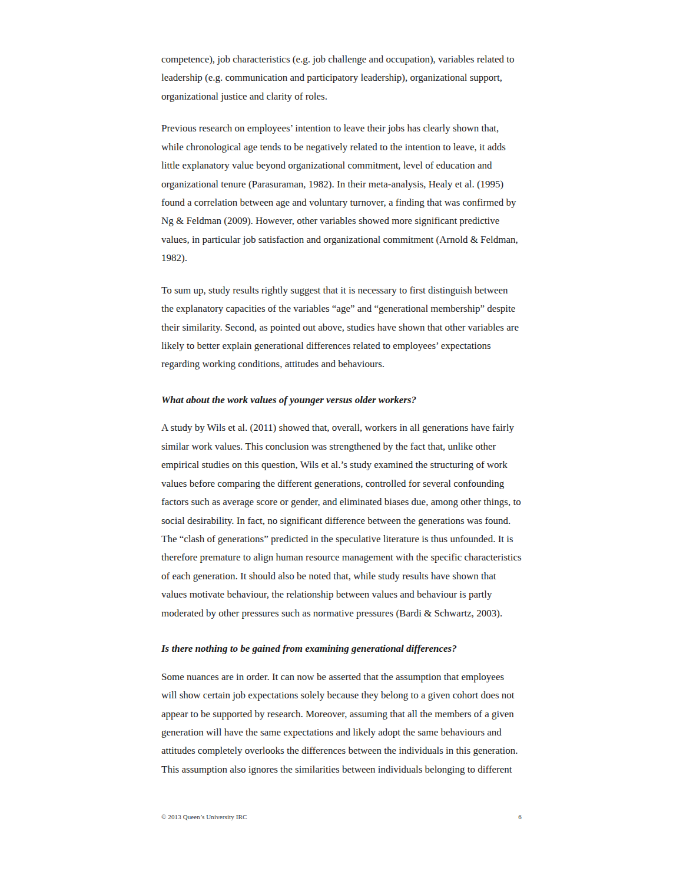competence), job characteristics (e.g. job challenge and occupation), variables related to leadership (e.g. communication and participatory leadership), organizational support, organizational justice and clarity of roles.
Previous research on employees’ intention to leave their jobs has clearly shown that, while chronological age tends to be negatively related to the intention to leave, it adds little explanatory value beyond organizational commitment, level of education and organizational tenure (Parasuraman, 1982). In their meta-analysis, Healy et al. (1995) found a correlation between age and voluntary turnover, a finding that was confirmed by Ng & Feldman (2009). However, other variables showed more significant predictive values, in particular job satisfaction and organizational commitment (Arnold & Feldman, 1982).
To sum up, study results rightly suggest that it is necessary to first distinguish between the explanatory capacities of the variables “age” and “generational membership” despite their similarity. Second, as pointed out above, studies have shown that other variables are likely to better explain generational differences related to employees’ expectations regarding working conditions, attitudes and behaviours.
What about the work values of younger versus older workers?
A study by Wils et al. (2011) showed that, overall, workers in all generations have fairly similar work values. This conclusion was strengthened by the fact that, unlike other empirical studies on this question, Wils et al.’s study examined the structuring of work values before comparing the different generations, controlled for several confounding factors such as average score or gender, and eliminated biases due, among other things, to social desirability. In fact, no significant difference between the generations was found. The “clash of generations” predicted in the speculative literature is thus unfounded. It is therefore premature to align human resource management with the specific characteristics of each generation. It should also be noted that, while study results have shown that values motivate behaviour, the relationship between values and behaviour is partly moderated by other pressures such as normative pressures (Bardi & Schwartz, 2003).
Is there nothing to be gained from examining generational differences?
Some nuances are in order. It can now be asserted that the assumption that employees will show certain job expectations solely because they belong to a given cohort does not appear to be supported by research. Moreover, assuming that all the members of a given generation will have the same expectations and likely adopt the same behaviours and attitudes completely overlooks the differences between the individuals in this generation. This assumption also ignores the similarities between individuals belonging to different
© 2013 Queen’s University IRC 6